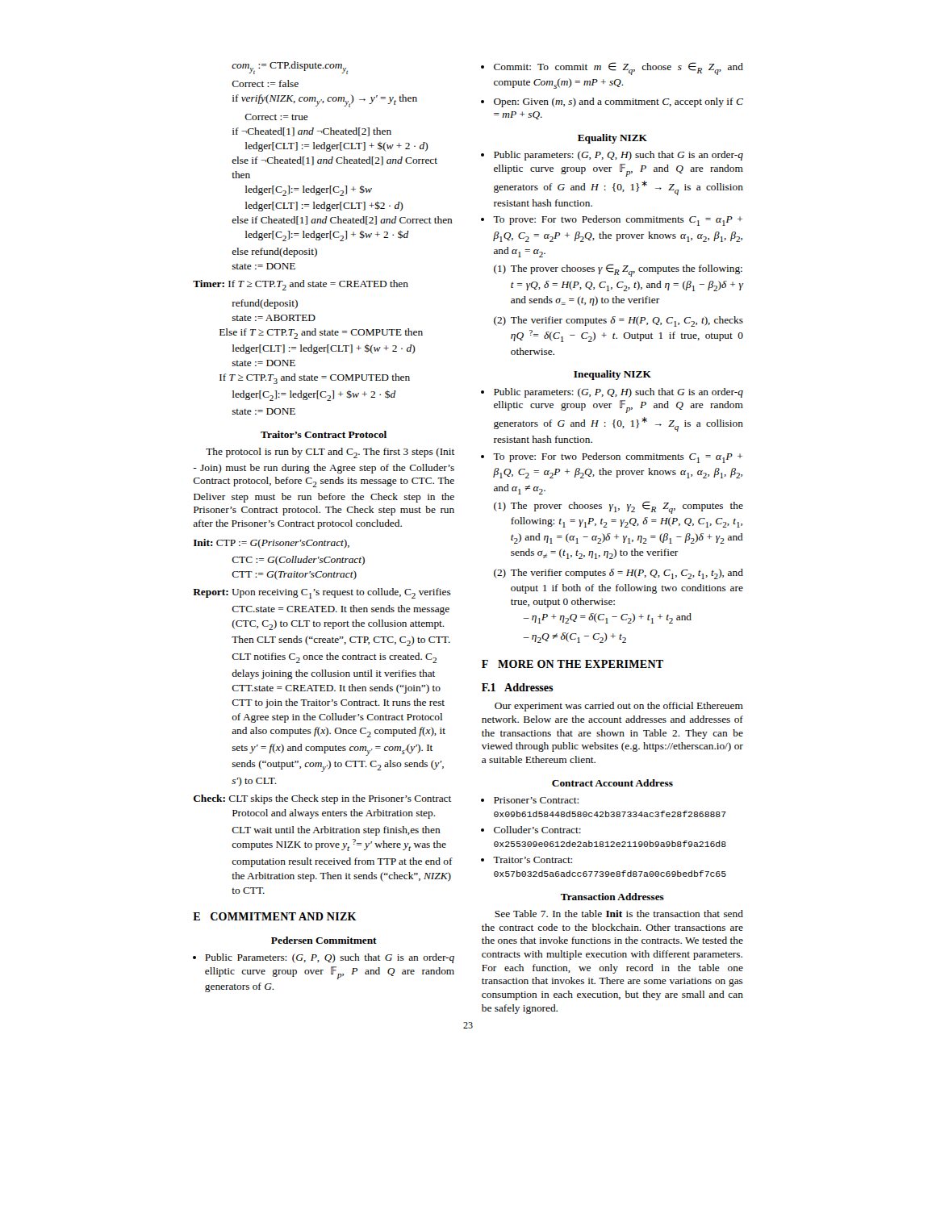comyt := CTP.dispute.comyt
Correct := false
if verify(NIZK, comy′, comyt) → y′ = yt then
Correct := true
if ¬Cheated[1] and ¬Cheated[2] then
ledger[CLT] := ledger[CLT] + $(w + 2 · d)
else if ¬Cheated[1] and Cheated[2] and Correct then
ledger[C2]:= ledger[C2] + $w
ledger[CLT] := ledger[CLT] +$2 · d)
else if Cheated[1] and Cheated[2] and Correct then
ledger[C2]:= ledger[C2] + $w + 2 · $d
else refund(deposit)
state := DONE
Timer: If T ≥ CTP.T2 and state = CREATED then
refund(deposit)
state := ABORTED
Else if T ≥ CTP.T2 and state = COMPUTE then
ledger[CLT] := ledger[CLT] + $(w + 2 · d)
state := DONE
If T ≥ CTP.T3 and state = COMPUTED then
ledger[C2]:= ledger[C2] + $w + 2 · $d
state := DONE
Traitor’s Contract Protocol
The protocol is run by CLT and C2. The first 3 steps (Init - Join) must be run during the Agree step of the Colluder’s Contract protocol, before C2 sends its message to CTC. The Deliver step must be run before the Check step in the Prisoner’s Contract protocol. The Check step must be run after the Prisoner’s Contract protocol concluded.
Init: CTP := G(Prisoner′sContract),
CTC := G(Colluder′sContract)
CTT := G(Traitor′sContract)
Report: Upon receiving C1’s request to collude, C2 verifies CTC.state = CREATED. It then sends the message (CTC, C2) to CLT to report the collusion attempt. Then CLT sends (“create”, CTP, CTC, C2) to CTT. CLT notifies C2 once the contract is created. C2 delays joining the collusion until it verifies that CTT.state = CREATED. It then sends (“join”) to CTT to join the Traitor’s Contract. It runs the rest of Agree step in the Colluder’s Contract Protocol and also computes f(x). Once C2 computed f(x), it sets y′ = f(x) and computes comy′ = coms′(y′). It sends (“output”, comy′) to CTT. C2 also sends (y′, s′) to CLT.
Check: CLT skips the Check step in the Prisoner’s Contract Protocol and always enters the Arbitration step.
CLT wait until the Arbitration step finish,es then computes NIZK to prove yt ?= y′ where yt was the computation result received from TTP at the end of the Arbitration step. Then it sends (“check”, NIZK) to CTT.
E COMMITMENT AND NIZK
Pedersen Commitment
Public Parameters: (G, P, Q) such that G is an order-q elliptic curve group over 𝔽p, P and Q are random generators of G.
Commit: To commit m ∈ Zq, choose s ∈R Zq, and compute Coms(m) = mP + sQ.
Open: Given (m, s) and a commitment C, accept only if C = mP + sQ.
Equality NIZK
Public parameters: (G, P, Q, H) such that G is an order-q elliptic curve group over 𝔽p, P and Q are random generators of G and H : {0, 1}∗ → Zq is a collision resistant hash function.
To prove: For two Pederson commitments C1 = α1P + β1Q, C2 = α2P + β2Q, the prover knows α1, α2, β1, β2, and α1 = α2.
The prover chooses γ ∈R Zq, computes the following: t = γQ, δ = H(P, Q, C1, C2, t), and η = (β1 − β2)δ + γ and sends σ= = (t, η) to the verifier
The verifier computes δ = H(P, Q, C1, C2, t), checks ηQ ?= δ(C1 − C2) + t. Output 1 if true, otuput 0 otherwise.
Inequality NIZK
Public parameters: (G, P, Q, H) such that G is an order-q elliptic curve group over 𝔽p, P and Q are random generators of G and H : {0, 1}∗ → Zq is a collision resistant hash function.
To prove: For two Pederson commitments C1 = α1P + β1Q, C2 = α2P + β2Q, the prover knows α1, α2, β1, β2, and α1 ≠ α2.
The prover chooses γ1, γ2 ∈R Zq, computes the following: t1 = γ1P, t2 = γ2Q, δ = H(P, Q, C1, C2, t1, t2) and η1 = (α1 − α2)δ + γ1, η2 = (β1 − β2)δ + γ2 and sends σ≠ = (t1, t2, η1, η2) to the verifier
The verifier computes δ = H(P, Q, C1, C2, t1, t2), and output 1 if both of the following two conditions are true, output 0 otherwise:
η1P + η2Q = δ(C1 − C2) + t1 + t2 and
η2Q ≠ δ(C1 − C2) + t2
F MORE ON THE EXPERIMENT
F.1 Addresses
Our experiment was carried out on the official Ethereuem network. Below are the account addresses and addresses of the transactions that are shown in Table 2. They can be viewed through public websites (e.g. https://etherscan.io/) or a suitable Ethereum client.
Contract Account Address
Prisoner’s Contract:
0x09b61d58448d580c42b387334ac3fe28f2868887
Colluder’s Contract:
0x255309e0612de2ab1812e21190b9a9b8f9a216d8
Traitor’s Contract:
0x57b032d5a6adcc67739e8fd87a00c69bedbf7c65
Transaction Addresses
See Table 7. In the table Init is the transaction that send the contract code to the blockchain. Other transactions are the ones that invoke functions in the contracts. We tested the contracts with multiple execution with different parameters. For each function, we only record in the table one transaction that invokes it. There are some variations on gas consumption in each execution, but they are small and can be safely ignored.
23